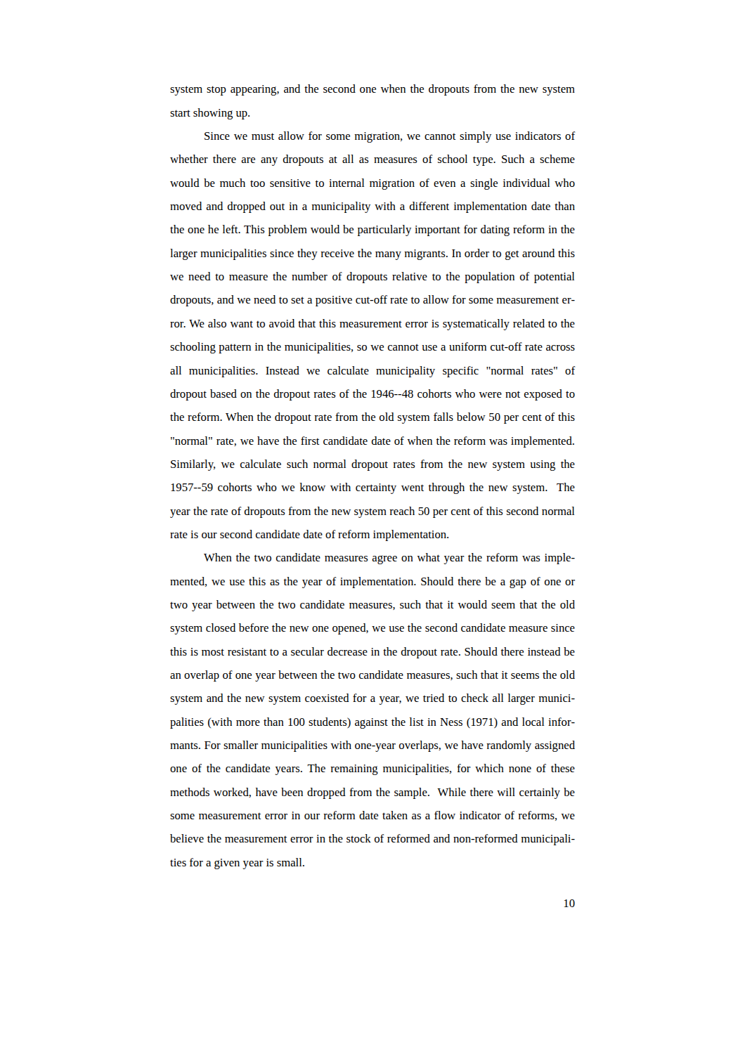system stop appearing, and the second one when the dropouts from the new system start showing up.
Since we must allow for some migration, we cannot simply use indicators of whether there are any dropouts at all as measures of school type. Such a scheme would be much too sensitive to internal migration of even a single individual who moved and dropped out in a municipality with a different implementation date than the one he left. This problem would be particularly important for dating reform in the larger municipalities since they receive the many migrants. In order to get around this we need to measure the number of dropouts relative to the population of potential dropouts, and we need to set a positive cut-off rate to allow for some measurement error. We also want to avoid that this measurement error is systematically related to the schooling pattern in the municipalities, so we cannot use a uniform cut-off rate across all municipalities. Instead we calculate municipality specific "normal rates" of dropout based on the dropout rates of the 1946--48 cohorts who were not exposed to the reform. When the dropout rate from the old system falls below 50 per cent of this "normal" rate, we have the first candidate date of when the reform was implemented. Similarly, we calculate such normal dropout rates from the new system using the 1957--59 cohorts who we know with certainty went through the new system. The year the rate of dropouts from the new system reach 50 per cent of this second normal rate is our second candidate date of reform implementation.
When the two candidate measures agree on what year the reform was implemented, we use this as the year of implementation. Should there be a gap of one or two year between the two candidate measures, such that it would seem that the old system closed before the new one opened, we use the second candidate measure since this is most resistant to a secular decrease in the dropout rate. Should there instead be an overlap of one year between the two candidate measures, such that it seems the old system and the new system coexisted for a year, we tried to check all larger municipalities (with more than 100 students) against the list in Ness (1971) and local informants. For smaller municipalities with one-year overlaps, we have randomly assigned one of the candidate years. The remaining municipalities, for which none of these methods worked, have been dropped from the sample. While there will certainly be some measurement error in our reform date taken as a flow indicator of reforms, we believe the measurement error in the stock of reformed and non-reformed municipalities for a given year is small.
10